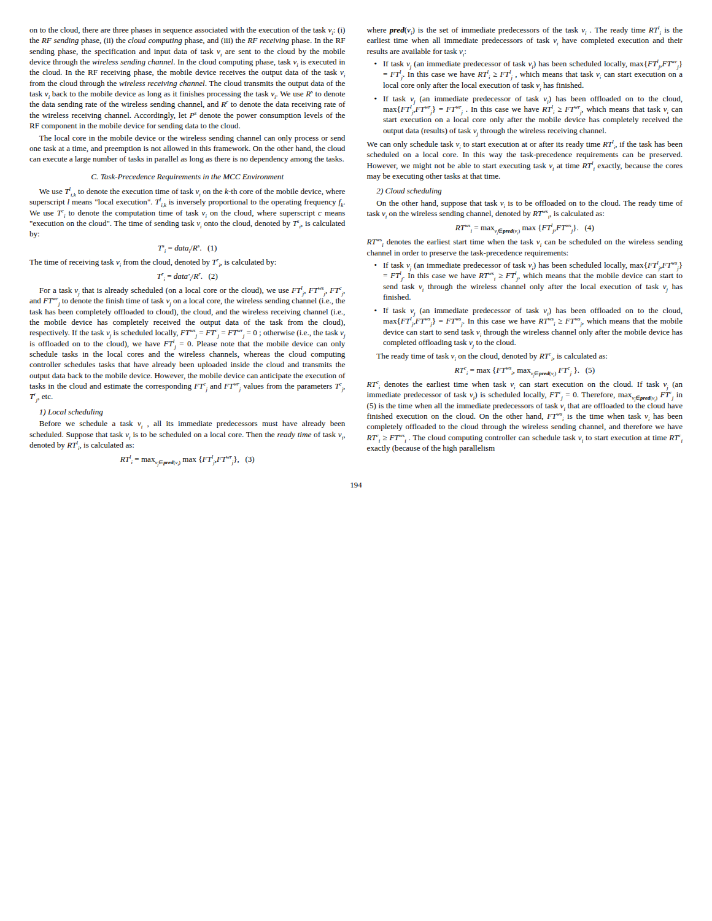on to the cloud, there are three phases in sequence associated with the execution of the task vi: (i) the RF sending phase, (ii) the cloud computing phase, and (iii) the RF receiving phase. In the RF sending phase, the specification and input data of task vi are sent to the cloud by the mobile device through the wireless sending channel. In the cloud computing phase, task vi is executed in the cloud. In the RF receiving phase, the mobile device receives the output data of the task vi from the cloud through the wireless receiving channel. The cloud transmits the output data of the task vi back to the mobile device as long as it finishes processing the task vi. We use Rs to denote the data sending rate of the wireless sending channel, and Rr to denote the data receiving rate of the wireless receiving channel. Accordingly, let Ps denote the power consumption levels of the RF component in the mobile device for sending data to the cloud.
The local core in the mobile device or the wireless sending channel can only process or send one task at a time, and preemption is not allowed in this framework. On the other hand, the cloud can execute a large number of tasks in parallel as long as there is no dependency among the tasks.
C. Task-Precedence Requirements in the MCC Environment
We use Tli,k to denote the execution time of task vi on the k-th core of the mobile device, where superscript l means "local execution". Tli,k is inversely proportional to the operating frequency fk. We use Tci to denote the computation time of task vi on the cloud, where superscript c means "execution on the cloud". The time of sending task vi onto the cloud, denoted by Tsi, is calculated by:
Tsi = datai/Rs. (1)
The time of receiving task vi from the cloud, denoted by Tri, is calculated by:
Tri = data′i/Rr. (2)
For a task vj that is already scheduled (on a local core or the cloud), we use FTlj, FTwsj, FTcj, and FTwrj to denote the finish time of task vj on a local core, the wireless sending channel (i.e., the task has been completely offloaded to cloud), the cloud, and the wireless receiving channel (i.e., the mobile device has completely received the output data of the task from the cloud), respectively. If the task vj is scheduled locally, FTwsj = FTcj = FTwrj = 0 ; otherwise (i.e., the task vj is offloaded on to the cloud), we have FTlj = 0. Please note that the mobile device can only schedule tasks in the local cores and the wireless channels, whereas the cloud computing controller schedules tasks that have already been uploaded inside the cloud and transmits the output data back to the mobile device. However, the mobile device can anticipate the execution of tasks in the cloud and estimate the corresponding FTcj and FTwrj values from the parameters Tcj, Trj, etc.
1) Local scheduling
Before we schedule a task vi , all its immediate predecessors must have already been scheduled. Suppose that task vi is to be scheduled on a local core. Then the ready time of task vi, denoted by RTli, is calculated as:
RTli = maxvj∈pred(vi) max {FTlj,FTwrj}, (3)
where pred(vi) is the set of immediate predecessors of the task vi . The ready time RTli is the earliest time when all immediate predecessors of task vi have completed execution and their results are available for task vi:
If task vj (an immediate predecessor of task vi) has been scheduled locally, max{FTlj,FTwrj} = FTlj. In this case we have RTli ≥ FTlj , which means that task vi can start execution on a local core only after the local execution of task vj has finished.
If task vj (an immediate predecessor of task vi) has been offloaded on to the cloud, max{FTlj,FTwrj} = FTwrj . In this case we have RTli ≥ FTwrj, which means that task vi can start execution on a local core only after the mobile device has completely received the output data (results) of task vj through the wireless receiving channel.
We can only schedule task vi to start execution at or after its ready time RTli, if the task has been scheduled on a local core. In this way the task-precedence requirements can be preserved. However, we might not be able to start executing task vi at time RTli exactly, because the cores may be executing other tasks at that time.
2) Cloud scheduling
On the other hand, suppose that task vi is to be offloaded on to the cloud. The ready time of task vi on the wireless sending channel, denoted by RTwsi, is calculated as:
RTwsi = maxvj∈pred(vi) max {FTlj,FTwsj}. (4)
RTwsi denotes the earliest start time when the task vi can be scheduled on the wireless sending channel in order to preserve the task-precedence requirements:
If task vj (an immediate predecessor of task vi) has been scheduled locally, max{FTlj,FTwsj} = FTlj. In this case we have RTwsi ≥ FTlj, which means that the mobile device can start to send task vi through the wireless channel only after the local execution of task vj has finished.
If task vj (an immediate predecessor of task vi) has been offloaded on to the cloud, max{FTlj,FTwsj} = FTwsj. In this case we have RTwsi ≥ FTwsj, which means that the mobile device can start to send task vi through the wireless channel only after the mobile device has completed offloading task vj to the cloud.
The ready time of task vi on the cloud, denoted by RTci, is calculated as:
RTci = max {FTwsi, maxvj∈pred(vi) FTcj }. (5)
RTci denotes the earliest time when task vi can start execution on the cloud. If task vj (an immediate predecessor of task vi) is scheduled locally, FTcj = 0. Therefore, maxvj∈pred(vi) FTcj in (5) is the time when all the immediate predecessors of task vi that are offloaded to the cloud have finished execution on the cloud. On the other hand, FTwsi is the time when task vi has been completely offloaded to the cloud through the wireless sending channel, and therefore we have RTci ≥ FTwsi . The cloud computing controller can schedule task vi to start execution at time RTci exactly (because of the high parallelism
194